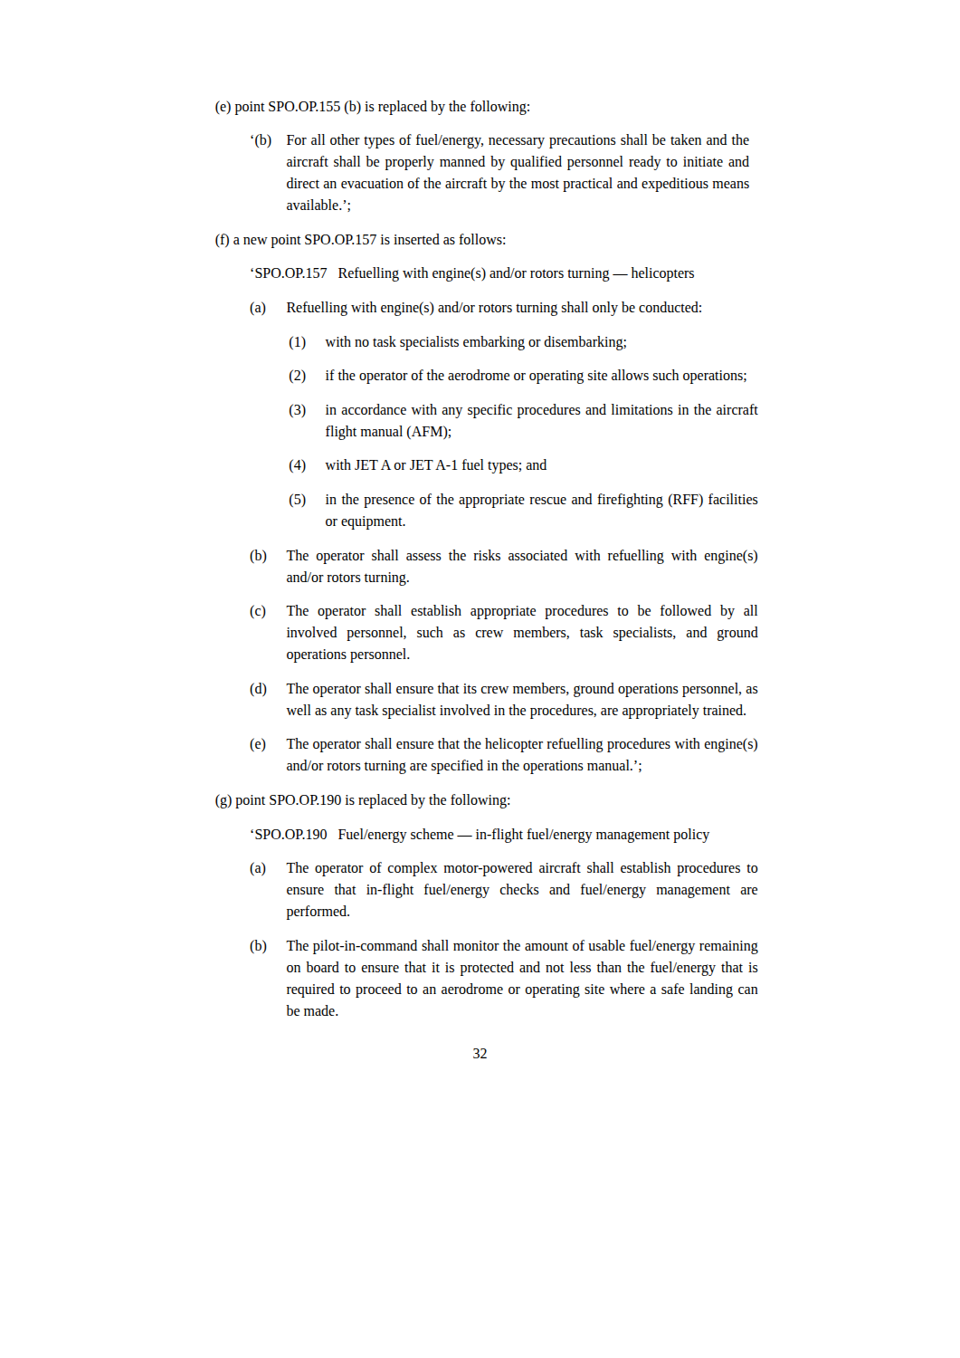(e) point SPO.OP.155 (b) is replaced by the following:
‘(b)
For all other types of fuel/energy, necessary precautions shall be taken and the aircraft shall be properly manned by qualified personnel ready to initiate and direct an evacuation of the aircraft by the most practical and expeditious means available.’;
(f) a new point SPO.OP.157 is inserted as follows:
‘SPO.OP.157 Refuelling with engine(s) and/or rotors turning — helicopters
(a)
Refuelling with engine(s) and/or rotors turning shall only be conducted:
(1)
with no task specialists embarking or disembarking;
(2)
if the operator of the aerodrome or operating site allows such operations;
(3)
in accordance with any specific procedures and limitations in the aircraft flight manual (AFM);
(4)
with JET A or JET A-1 fuel types; and
(5)
in the presence of the appropriate rescue and firefighting (RFF) facilities or equipment.
(b)
The operator shall assess the risks associated with refuelling with engine(s) and/or rotors turning.
(c)
The operator shall establish appropriate procedures to be followed by all involved personnel, such as crew members, task specialists, and ground operations personnel.
(d)
The operator shall ensure that its crew members, ground operations personnel, as well as any task specialist involved in the procedures, are appropriately trained.
(e)
The operator shall ensure that the helicopter refuelling procedures with engine(s) and/or rotors turning are specified in the operations manual.’;
(g) point SPO.OP.190 is replaced by the following:
‘SPO.OP.190 Fuel/energy scheme — in-flight fuel/energy management policy
(a)
The operator of complex motor-powered aircraft shall establish procedures to ensure that in-flight fuel/energy checks and fuel/energy management are performed.
(b)
The pilot-in-command shall monitor the amount of usable fuel/energy remaining on board to ensure that it is protected and not less than the fuel/energy that is required to proceed to an aerodrome or operating site where a safe landing can be made.
32